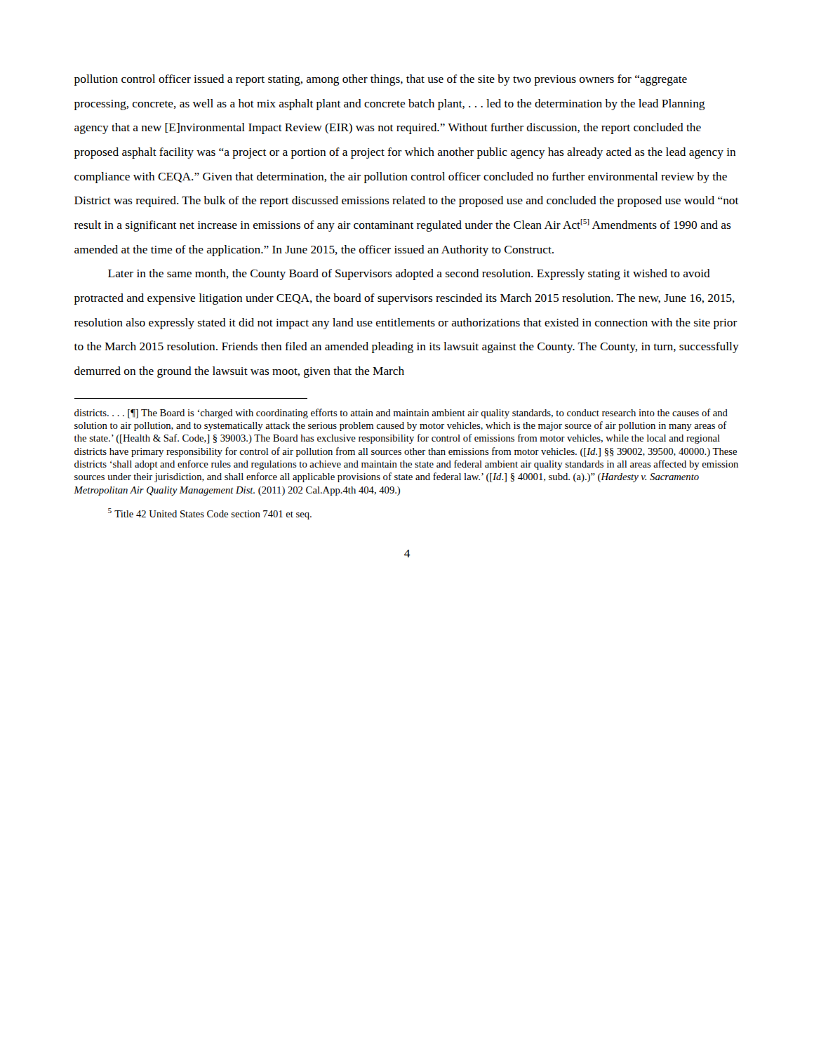pollution control officer issued a report stating, among other things, that use of the site by two previous owners for “aggregate processing, concrete, as well as a hot mix asphalt plant and concrete batch plant, . . . led to the determination by the lead Planning agency that a new [E]nvironmental Impact Review (EIR) was not required.” Without further discussion, the report concluded the proposed asphalt facility was “a project or a portion of a project for which another public agency has already acted as the lead agency in compliance with CEQA.” Given that determination, the air pollution control officer concluded no further environmental review by the District was required. The bulk of the report discussed emissions related to the proposed use and concluded the proposed use would “not result in a significant net increase in emissions of any air contaminant regulated under the Clean Air Act[5] Amendments of 1990 and as amended at the time of the application.” In June 2015, the officer issued an Authority to Construct.
Later in the same month, the County Board of Supervisors adopted a second resolution. Expressly stating it wished to avoid protracted and expensive litigation under CEQA, the board of supervisors rescinded its March 2015 resolution. The new, June 16, 2015, resolution also expressly stated it did not impact any land use entitlements or authorizations that existed in connection with the site prior to the March 2015 resolution. Friends then filed an amended pleading in its lawsuit against the County. The County, in turn, successfully demurred on the ground the lawsuit was moot, given that the March
districts. . . . [¶] The Board is ‘charged with coordinating efforts to attain and maintain ambient air quality standards, to conduct research into the causes of and solution to air pollution, and to systematically attack the serious problem caused by motor vehicles, which is the major source of air pollution in many areas of the state.’ ([Health & Saf. Code,] § 39003.) The Board has exclusive responsibility for control of emissions from motor vehicles, while the local and regional districts have primary responsibility for control of air pollution from all sources other than emissions from motor vehicles. ([Id.] §§ 39002, 39500, 40000.) These districts ‘shall adopt and enforce rules and regulations to achieve and maintain the state and federal ambient air quality standards in all areas affected by emission sources under their jurisdiction, and shall enforce all applicable provisions of state and federal law.’ ([Id.] § 40001, subd. (a).)” (Hardesty v. Sacramento Metropolitan Air Quality Management Dist. (2011) 202 Cal.App.4th 404, 409.)
5 Title 42 United States Code section 7401 et seq.
4